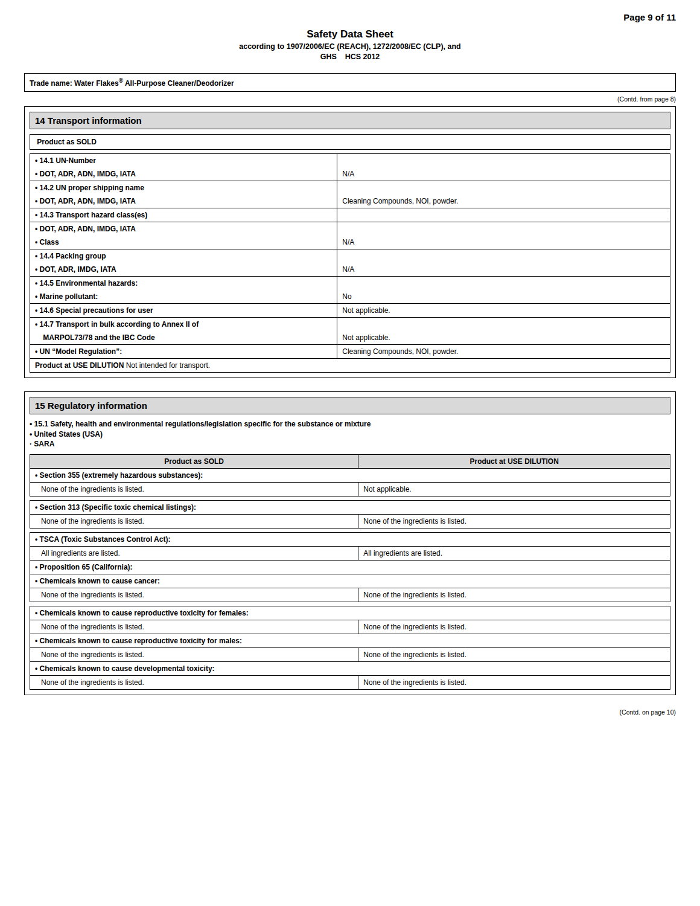Page 9 of 11
Safety Data Sheet
according to 1907/2006/EC (REACH), 1272/2008/EC (CLP), and
GHS HCS 2012
Trade name: Water Flakes® All-Purpose Cleaner/Deodorizer
(Contd. from page 8)
14 Transport information
Product as SOLD
| • 14.1 UN-Number | |
| • DOT, ADR, ADN, IMDG, IATA | N/A |
| • 14.2 UN proper shipping name | |
| • DOT, ADR, ADN, IMDG, IATA | Cleaning Compounds, NOI, powder. |
| • 14.3 Transport hazard class(es) | |
| • DOT, ADR, ADN, IMDG, IATA | |
| • Class | N/A |
| • 14.4 Packing group | |
| • DOT, ADR, IMDG, IATA | N/A |
| • 14.5 Environmental hazards: | |
| • Marine pollutant: | No |
| • 14.6 Special precautions for user | Not applicable. |
| • 14.7 Transport in bulk according to Annex II of | |
| MARPOL73/78 and the IBC Code | Not applicable. |
| • UN “Model Regulation”: | Cleaning Compounds, NOI, powder. |
Product at USE DILUTION Not intended for transport.
15 Regulatory information
• 15.1 Safety, health and environmental regulations/legislation specific for the substance or mixture • United States (USA) · SARA
| Product as SOLD | Product at USE DILUTION |
| --- | --- |
| • Section 355 (extremely hazardous substances): |
| None of the ingredients is listed. | Not applicable. |
| • Section 313 (Specific toxic chemical listings): |
| None of the ingredients is listed. | None of the ingredients is listed. |
| • TSCA (Toxic Substances Control Act): |
| All ingredients are listed. | All ingredients are listed. |
| • Proposition 65 (California): |
| • Chemicals known to cause cancer: |
| None of the ingredients is listed. | None of the ingredients is listed. |
| • Chemicals known to cause reproductive toxicity for females: |
| None of the ingredients is listed. | None of the ingredients is listed. |
| • Chemicals known to cause reproductive toxicity for males: |
| None of the ingredients is listed. | None of the ingredients is listed. |
| • Chemicals known to cause developmental toxicity: |
| None of the ingredients is listed. | None of the ingredients is listed. |
(Contd. on page 10)